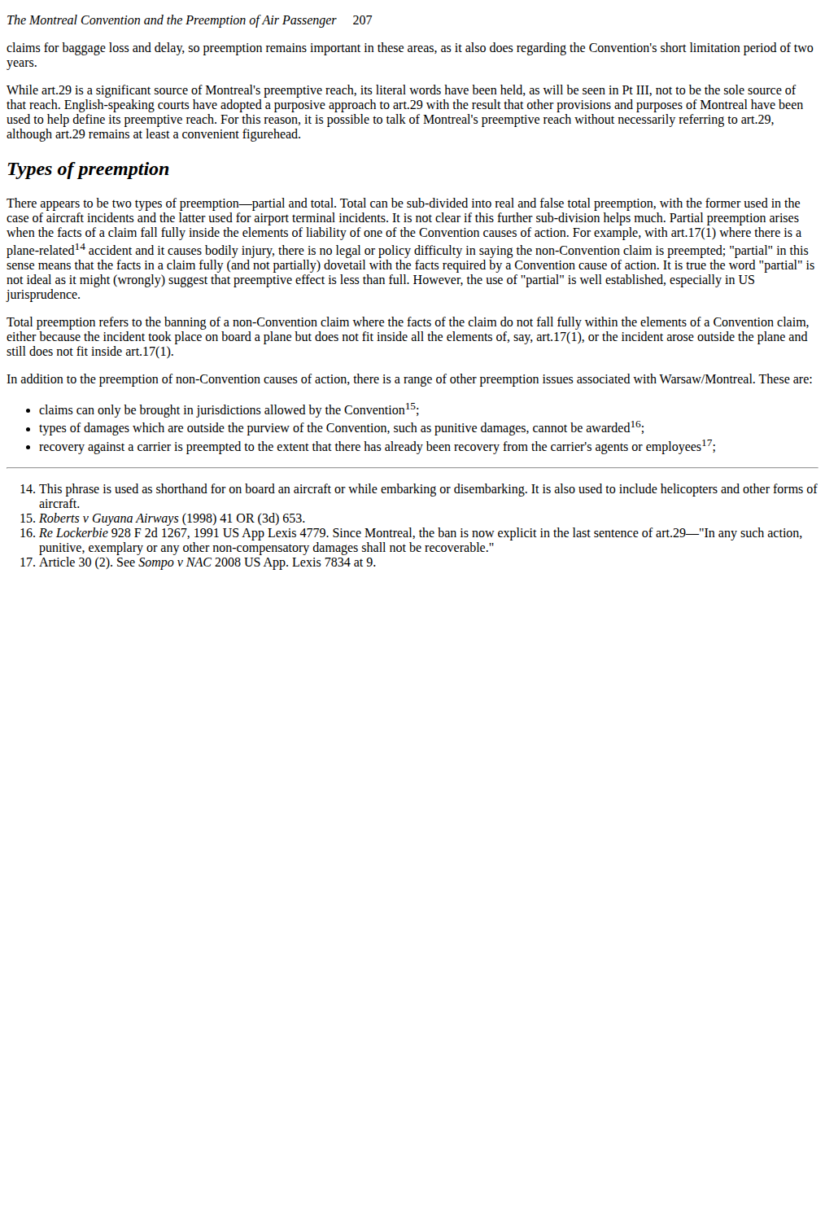The Montreal Convention and the Preemption of Air Passenger 207
claims for baggage loss and delay, so preemption remains important in these areas, as it also does regarding the Convention's short limitation period of two years.
While art.29 is a significant source of Montreal's preemptive reach, its literal words have been held, as will be seen in Pt III, not to be the sole source of that reach. English-speaking courts have adopted a purposive approach to art.29 with the result that other provisions and purposes of Montreal have been used to help define its preemptive reach. For this reason, it is possible to talk of Montreal's preemptive reach without necessarily referring to art.29, although art.29 remains at least a convenient figurehead.
Types of preemption
There appears to be two types of preemption—partial and total. Total can be sub-divided into real and false total preemption, with the former used in the case of aircraft incidents and the latter used for airport terminal incidents. It is not clear if this further sub-division helps much. Partial preemption arises when the facts of a claim fall fully inside the elements of liability of one of the Convention causes of action. For example, with art.17(1) where there is a plane-related14 accident and it causes bodily injury, there is no legal or policy difficulty in saying the non-Convention claim is preempted; "partial" in this sense means that the facts in a claim fully (and not partially) dovetail with the facts required by a Convention cause of action. It is true the word "partial" is not ideal as it might (wrongly) suggest that preemptive effect is less than full. However, the use of "partial" is well established, especially in US jurisprudence.
Total preemption refers to the banning of a non-Convention claim where the facts of the claim do not fall fully within the elements of a Convention claim, either because the incident took place on board a plane but does not fit inside all the elements of, say, art.17(1), or the incident arose outside the plane and still does not fit inside art.17(1).
In addition to the preemption of non-Convention causes of action, there is a range of other preemption issues associated with Warsaw/Montreal. These are:
claims can only be brought in jurisdictions allowed by the Convention15;
types of damages which are outside the purview of the Convention, such as punitive damages, cannot be awarded16;
recovery against a carrier is preempted to the extent that there has already been recovery from the carrier's agents or employees17;
This phrase is used as shorthand for on board an aircraft or while embarking or disembarking. It is also used to include helicopters and other forms of aircraft.
Roberts v Guyana Airways (1998) 41 OR (3d) 653.
Re Lockerbie 928 F 2d 1267, 1991 US App Lexis 4779. Since Montreal, the ban is now explicit in the last sentence of art.29—"In any such action, punitive, exemplary or any other non-compensatory damages shall not be recoverable."
Article 30 (2). See Sompo v NAC 2008 US App. Lexis 7834 at 9.